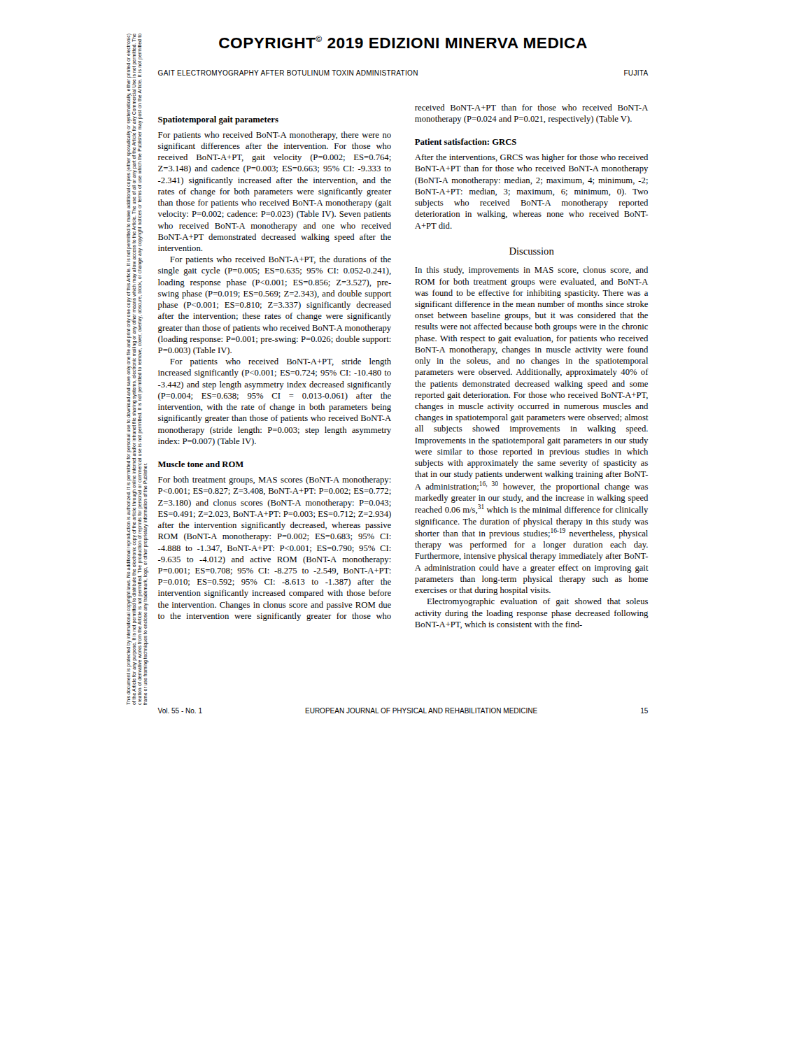This document is protected by international copyright laws. No additional reproduction is authorized. It is permitted for personal use to download and save only one file and print only one copy of this Article. It is not permitted to make additional copies (either sporadically or systematically, either printed or electronic) of the Article for any purpose. It is not permitted to distribute the electronic copy of the article through online internet and/or intranet file sharing systems, electronic mailing or any other means which may allow access to the Article. The use of all or any part of the Article for any Commercial Use is not permitted. The creation of derivative works from the Article is not permitted. The production of reprints for personal or commercial use is not permitted. It is not permitted to remove, cover, overlay, obscure, block, or change any copyright notices or terms of use which the Publisher may post on the Article. It is not permitted to frame or use framing techniques to enclose any trademark, logo, or other proprietary information of the Publisher.
COPYRIGHT© 2019 EDIZIONI MINERVA MEDICA
GAIT ELECTROMYOGRAPHY AFTER BOTULINUM TOXIN ADMINISTRATION FUJITA
Spatiotemporal gait parameters
For patients who received BoNT-A monotherapy, there were no significant differences after the intervention. For those who received BoNT-A+PT, gait velocity (P=0.002; ES=0.764; Z=3.148) and cadence (P=0.003; ES=0.663; 95% CI: -9.333 to -2.341) significantly increased after the intervention, and the rates of change for both parameters were significantly greater than those for patients who received BoNT-A monotherapy (gait velocity: P=0.002; cadence: P=0.023) (Table IV). Seven patients who received BoNT-A monotherapy and one who received BoNT-A+PT demonstrated decreased walking speed after the intervention.
For patients who received BoNT-A+PT, the durations of the single gait cycle (P=0.005; ES=0.635; 95% CI: 0.052-0.241), loading response phase (P<0.001; ES=0.856; Z=3.527), pre-swing phase (P=0.019; ES=0.569; Z=2.343), and double support phase (P<0.001; ES=0.810; Z=3.337) significantly decreased after the intervention; these rates of change were significantly greater than those of patients who received BoNT-A monotherapy (loading response: P=0.001; pre-swing: P=0.026; double support: P=0.003) (Table IV).
For patients who received BoNT-A+PT, stride length increased significantly (P<0.001; ES=0.724; 95% CI: -10.480 to -3.442) and step length asymmetry index decreased significantly (P=0.004; ES=0.638; 95% CI = 0.013-0.061) after the intervention, with the rate of change in both parameters being significantly greater than those of patients who received BoNT-A monotherapy (stride length: P=0.003; step length asymmetry index: P=0.007) (Table IV).
Muscle tone and ROM
For both treatment groups, MAS scores (BoNT-A monotherapy: P<0.001; ES=0.827; Z=3.408, BoNT-A+PT: P=0.002; ES=0.772; Z=3.180) and clonus scores (BoNT-A monotherapy: P=0.043; ES=0.491; Z=2.023, BoNT-A+PT: P=0.003; ES=0.712; Z=2.934) after the intervention significantly decreased, whereas passive ROM (BoNT-A monotherapy: P=0.002; ES=0.683; 95% CI: -4.888 to -1.347, BoNT-A+PT: P<0.001; ES=0.790; 95% CI: -9.635 to -4.012) and active ROM (BoNT-A monotherapy: P=0.001; ES=0.708; 95% CI: -8.275 to -2.549, BoNT-A+PT: P=0.010; ES=0.592; 95% CI: -8.613 to -1.387) after the intervention significantly increased compared with those before the intervention. Changes in clonus score and passive ROM due to the intervention were significantly greater for those who received BoNT-A+PT than for those who received BoNT-A monotherapy (P=0.024 and P=0.021, respectively) (Table V).
Patient satisfaction: GRCS
After the interventions, GRCS was higher for those who received BoNT-A+PT than for those who received BoNT-A monotherapy (BoNT-A monotherapy: median, 2; maximum, 4; minimum, -2; BoNT-A+PT: median, 3; maximum, 6; minimum, 0). Two subjects who received BoNT-A monotherapy reported deterioration in walking, whereas none who received BoNT-A+PT did.
Discussion
In this study, improvements in MAS score, clonus score, and ROM for both treatment groups were evaluated, and BoNT-A was found to be effective for inhibiting spasticity. There was a significant difference in the mean number of months since stroke onset between baseline groups, but it was considered that the results were not affected because both groups were in the chronic phase. With respect to gait evaluation, for patients who received BoNT-A monotherapy, changes in muscle activity were found only in the soleus, and no changes in the spatiotemporal parameters were observed. Additionally, approximately 40% of the patients demonstrated decreased walking speed and some reported gait deterioration. For those who received BoNT-A+PT, changes in muscle activity occurred in numerous muscles and changes in spatiotemporal gait parameters were observed; almost all subjects showed improvements in walking speed. Improvements in the spatiotemporal gait parameters in our study were similar to those reported in previous studies in which subjects with approximately the same severity of spasticity as that in our study patients underwent walking training after BoNT-A administration;16, 30 however, the proportional change was markedly greater in our study, and the increase in walking speed reached 0.06 m/s,31 which is the minimal difference for clinically significance. The duration of physical therapy in this study was shorter than that in previous studies;16-19 nevertheless, physical therapy was performed for a longer duration each day. Furthermore, intensive physical therapy immediately after BoNT-A administration could have a greater effect on improving gait parameters than long-term physical therapy such as home exercises or that during hospital visits.
Electromyographic evaluation of gait showed that soleus activity during the loading response phase decreased following BoNT-A+PT, which is consistent with the find-
Vol. 55 - No. 1 EUROPEAN JOURNAL OF PHYSICAL AND REHABILITATION MEDICINE 15